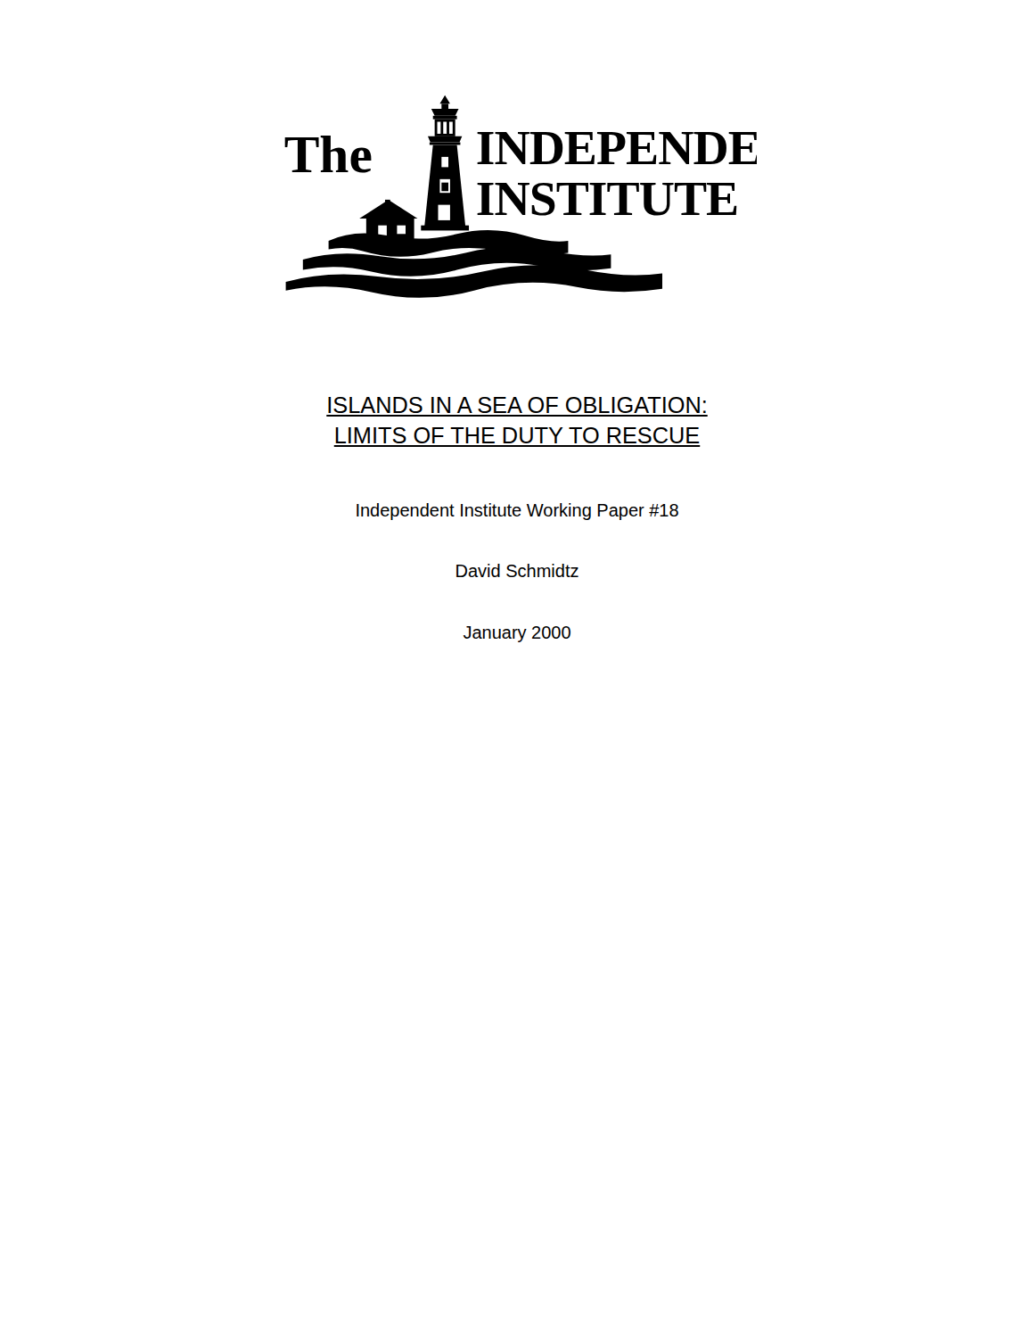The INDEPENDENT INSTITUTE
ISLANDS IN A SEA OF OBLIGATION: LIMITS OF THE DUTY TO RESCUE
Independent Institute Working Paper #18
David Schmidtz
January 2000